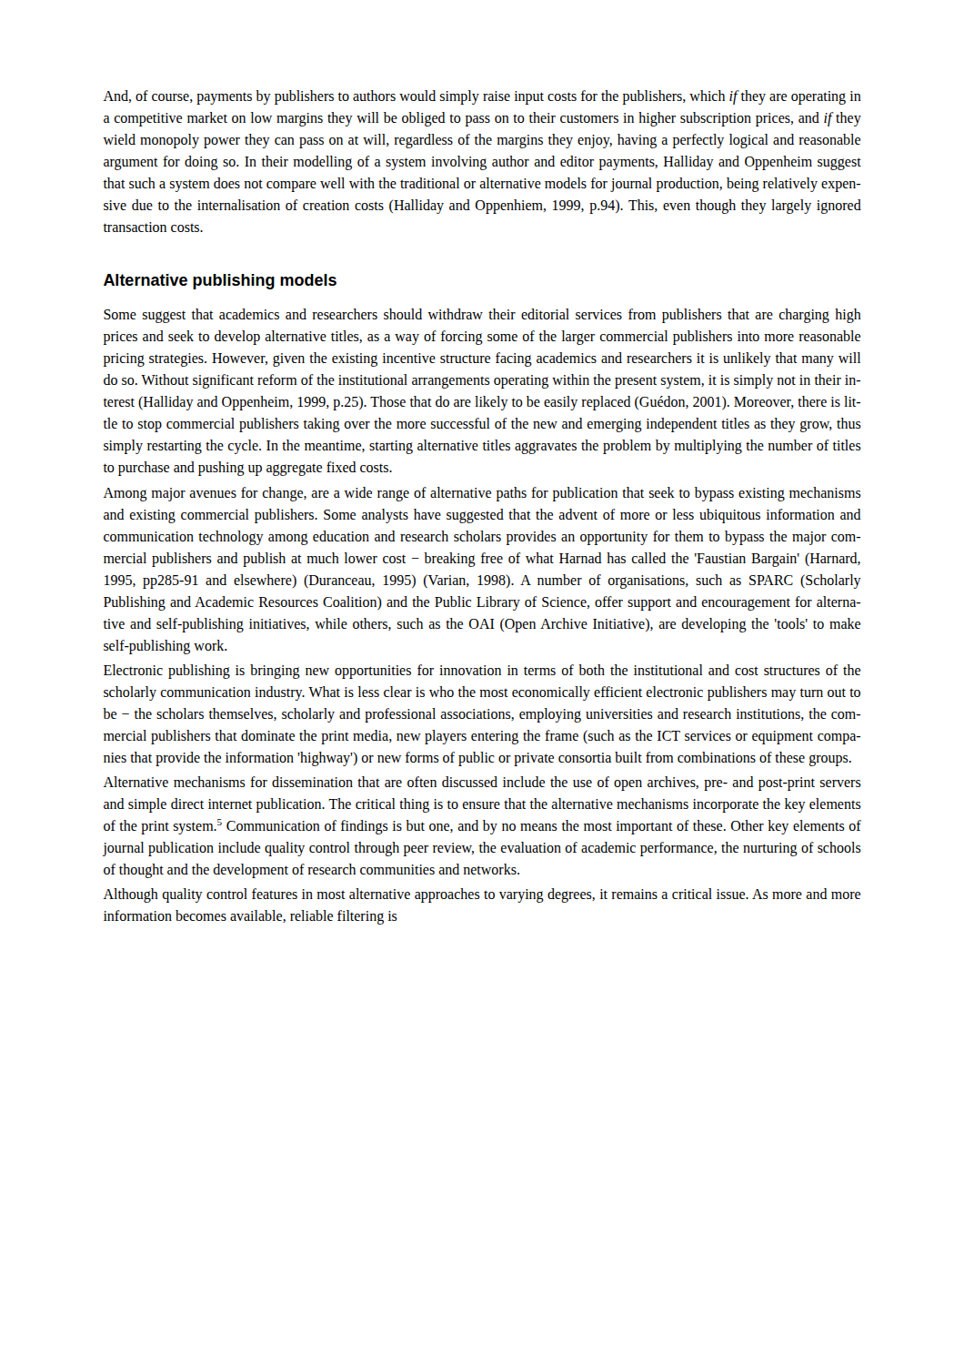And, of course, payments by publishers to authors would simply raise input costs for the publishers, which if they are operating in a competitive market on low margins they will be obliged to pass on to their customers in higher subscription prices, and if they wield monopoly power they can pass on at will, regardless of the margins they enjoy, having a perfectly logical and reasonable argument for doing so. In their modelling of a system involving author and editor payments, Halliday and Oppenheim suggest that such a system does not compare well with the traditional or alternative models for journal production, being relatively expensive due to the internalisation of creation costs (Halliday and Oppenhiem, 1999, p.94). This, even though they largely ignored transaction costs.
Alternative publishing models
Some suggest that academics and researchers should withdraw their editorial services from publishers that are charging high prices and seek to develop alternative titles, as a way of forcing some of the larger commercial publishers into more reasonable pricing strategies. However, given the existing incentive structure facing academics and researchers it is unlikely that many will do so. Without significant reform of the institutional arrangements operating within the present system, it is simply not in their interest (Halliday and Oppenheim, 1999, p.25). Those that do are likely to be easily replaced (Guédon, 2001). Moreover, there is little to stop commercial publishers taking over the more successful of the new and emerging independent titles as they grow, thus simply restarting the cycle. In the meantime, starting alternative titles aggravates the problem by multiplying the number of titles to purchase and pushing up aggregate fixed costs.
Among major avenues for change, are a wide range of alternative paths for publication that seek to bypass existing mechanisms and existing commercial publishers. Some analysts have suggested that the advent of more or less ubiquitous information and communication technology among education and research scholars provides an opportunity for them to bypass the major commercial publishers and publish at much lower cost − breaking free of what Harnad has called the 'Faustian Bargain' (Harnard, 1995, pp285-91 and elsewhere) (Duranceau, 1995) (Varian, 1998). A number of organisations, such as SPARC (Scholarly Publishing and Academic Resources Coalition) and the Public Library of Science, offer support and encouragement for alternative and self-publishing initiatives, while others, such as the OAI (Open Archive Initiative), are developing the 'tools' to make self-publishing work.
Electronic publishing is bringing new opportunities for innovation in terms of both the institutional and cost structures of the scholarly communication industry. What is less clear is who the most economically efficient electronic publishers may turn out to be − the scholars themselves, scholarly and professional associations, employing universities and research institutions, the commercial publishers that dominate the print media, new players entering the frame (such as the ICT services or equipment companies that provide the information 'highway') or new forms of public or private consortia built from combinations of these groups.
Alternative mechanisms for dissemination that are often discussed include the use of open archives, pre- and post-print servers and simple direct internet publication. The critical thing is to ensure that the alternative mechanisms incorporate the key elements of the print system.5 Communication of findings is but one, and by no means the most important of these. Other key elements of journal publication include quality control through peer review, the evaluation of academic performance, the nurturing of schools of thought and the development of research communities and networks.
Although quality control features in most alternative approaches to varying degrees, it remains a critical issue. As more and more information becomes available, reliable filtering is